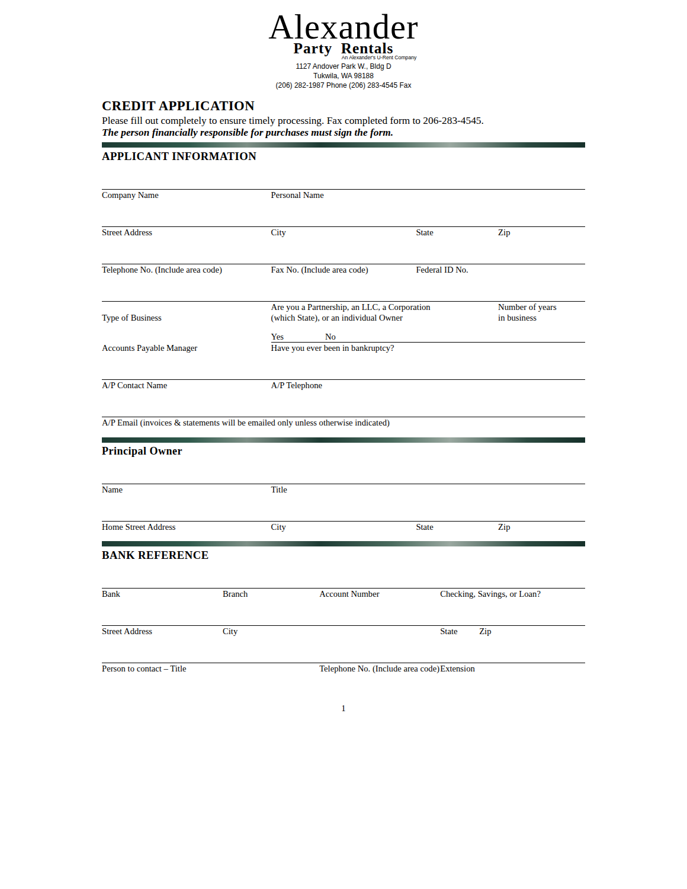Alexander
Party Rentals
An Alexander's U-Rent Company
1127 Andover Park W., Bldg D
Tukwila, WA 98188
(206) 282-1987 Phone (206) 283-4545 Fax
CREDIT APPLICATION
Please fill out completely to ensure timely processing. Fax completed form to 206-283-4545.
The person financially responsible for purchases must sign the form.
APPLICANT INFORMATION
| Company Name | Personal Name | | |
| Street Address | City | State | Zip |
| Telephone No. (Include area code) | Fax No. (Include area code) | Federal ID No. |
| Type of Business | Are you a Partnership, an LLC, a Corporation (which State), or an individual Owner | Number of years in business |
| | Yes No |
| Accounts Payable Manager | Have you ever been in bankruptcy? |
| A/P Contact Name | A/P Telephone |
| A/P Email (invoices & statements will be emailed only unless otherwise indicated) |
Principal Owner
| Name | Title | | |
| Home Street Address | City | State | Zip |
BANK REFERENCE
| Bank | Branch | Account Number | Checking, Savings, or Loan? |
| Street Address | City | State Zip |
| Person to contact – Title | Telephone No. (Include area code) | Extension |
1